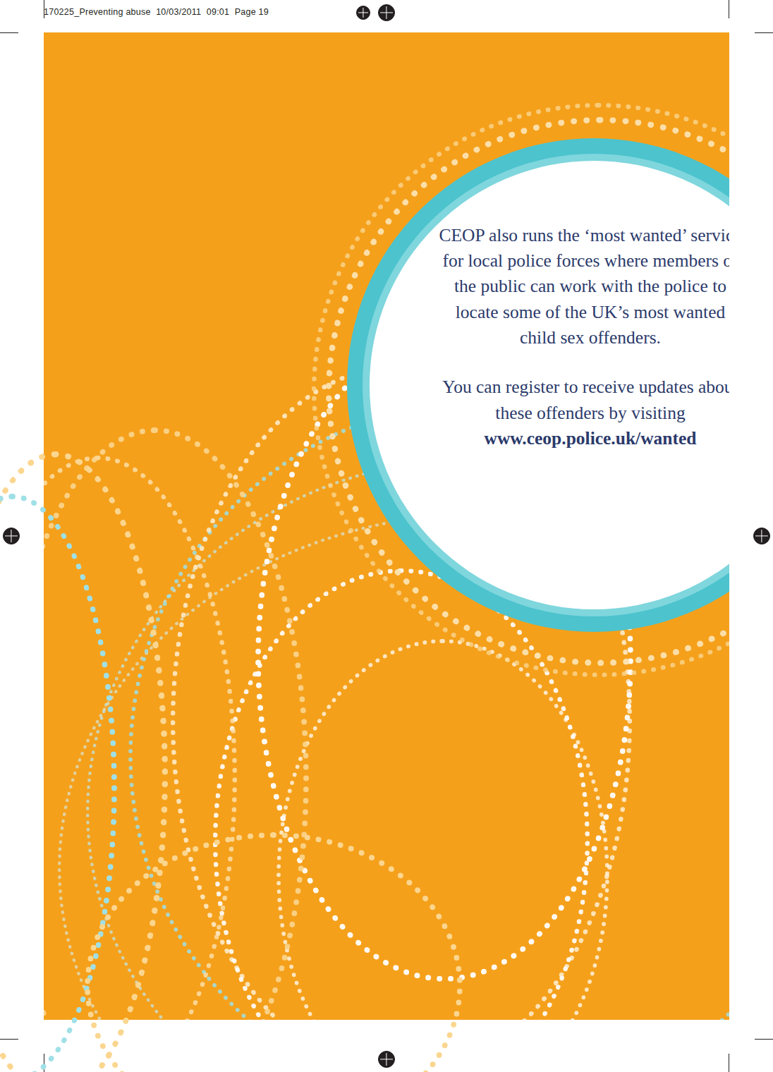170225_Preventing abuse 10/03/2011 09:01 Page 19
CEOP also runs the ‘most wanted’ service for local police forces where members of the public can work with the police to locate some of the UK’s most wanted child sex offenders.
You can register to receive updates about these offenders by visiting www.ceop.police.uk/wanted